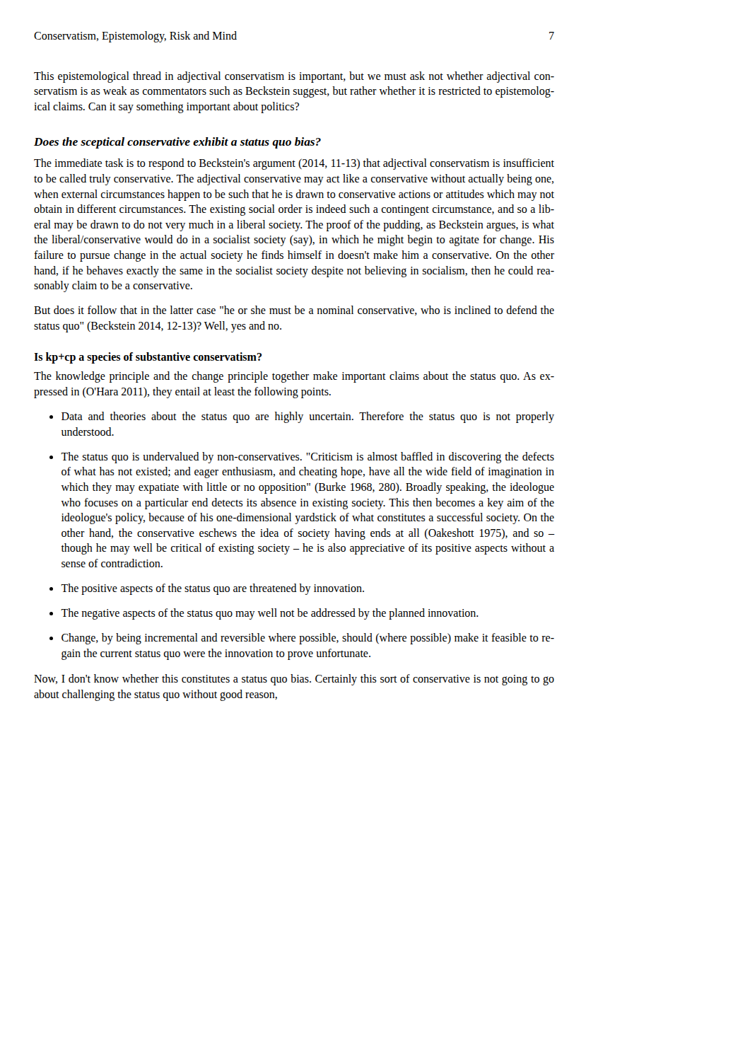Conservatism, Epistemology, Risk and Mind 7
This epistemological thread in adjectival conservatism is important, but we must ask not whether adjectival conservatism is as weak as commentators such as Beckstein suggest, but rather whether it is restricted to epistemological claims. Can it say something important about politics?
Does the sceptical conservative exhibit a status quo bias?
The immediate task is to respond to Beckstein's argument (2014, 11-13) that adjectival conservatism is insufficient to be called truly conservative. The adjectival conservative may act like a conservative without actually being one, when external circumstances happen to be such that he is drawn to conservative actions or attitudes which may not obtain in different circumstances. The existing social order is indeed such a contingent circumstance, and so a liberal may be drawn to do not very much in a liberal society. The proof of the pudding, as Beckstein argues, is what the liberal/conservative would do in a socialist society (say), in which he might begin to agitate for change. His failure to pursue change in the actual society he finds himself in doesn't make him a conservative. On the other hand, if he behaves exactly the same in the socialist society despite not believing in socialism, then he could reasonably claim to be a conservative.
But does it follow that in the latter case "he or she must be a nominal conservative, who is inclined to defend the status quo" (Beckstein 2014, 12-13)? Well, yes and no.
Is kp+cp a species of substantive conservatism?
The knowledge principle and the change principle together make important claims about the status quo. As expressed in (O'Hara 2011), they entail at least the following points.
Data and theories about the status quo are highly uncertain. Therefore the status quo is not properly understood.
The status quo is undervalued by non-conservatives. "Criticism is almost baffled in discovering the defects of what has not existed; and eager enthusiasm, and cheating hope, have all the wide field of imagination in which they may expatiate with little or no opposition" (Burke 1968, 280). Broadly speaking, the ideologue who focuses on a particular end detects its absence in existing society. This then becomes a key aim of the ideologue's policy, because of his one-dimensional yardstick of what constitutes a successful society. On the other hand, the conservative eschews the idea of society having ends at all (Oakeshott 1975), and so – though he may well be critical of existing society – he is also appreciative of its positive aspects without a sense of contradiction.
The positive aspects of the status quo are threatened by innovation.
The negative aspects of the status quo may well not be addressed by the planned innovation.
Change, by being incremental and reversible where possible, should (where possible) make it feasible to regain the current status quo were the innovation to prove unfortunate.
Now, I don't know whether this constitutes a status quo bias. Certainly this sort of conservative is not going to go about challenging the status quo without good reason,